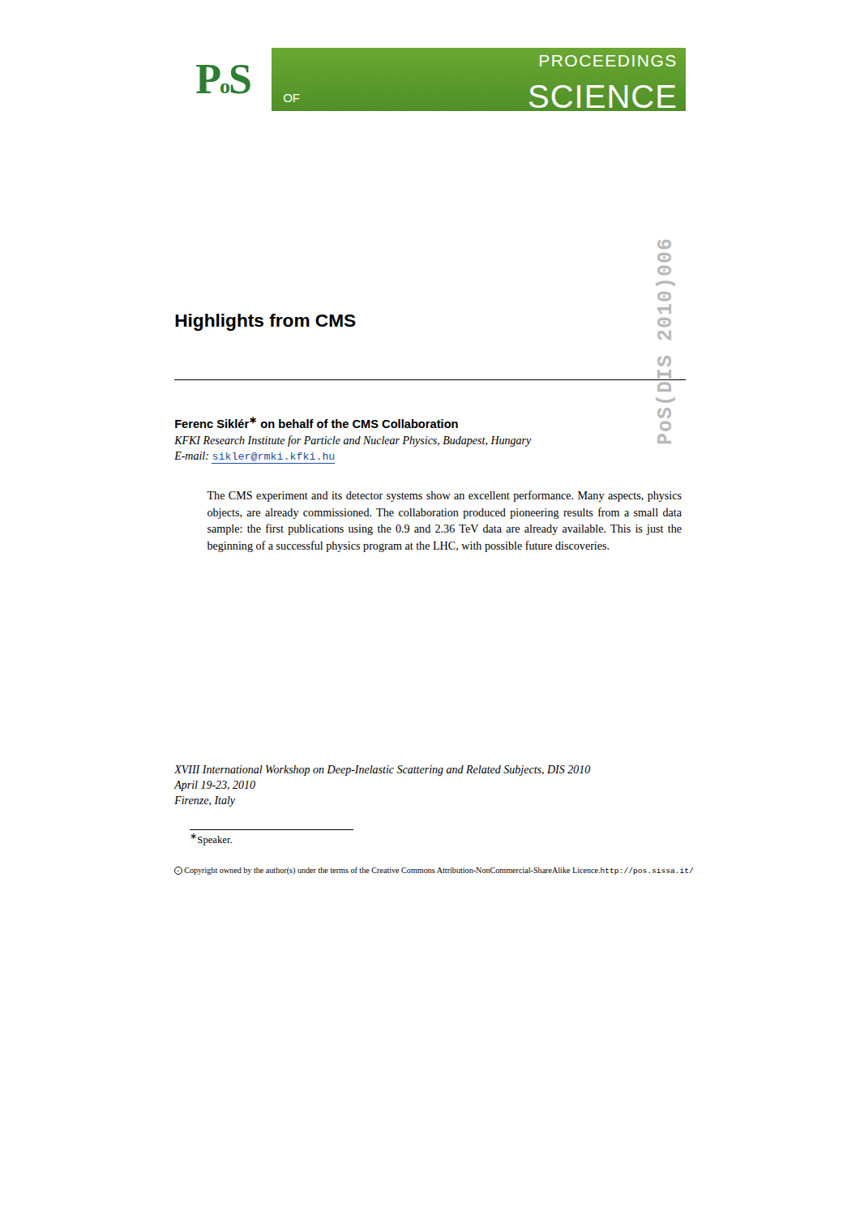Po S
Proceedings of Science
PoS(DIS 2010)006
Highlights from CMS
Ferenc Siklér∗ on behalf of the CMS Collaboration
KFKI Research Institute for Particle and Nuclear Physics, Budapest, Hungary
E-mail: sikler@rmki.kfki.hu
The CMS experiment and its detector systems show an excellent performance. Many aspects, physics objects, are already commissioned. The collaboration produced pioneering results from a small data sample: the first publications using the 0.9 and 2.36 TeV data are already available. This is just the beginning of a successful physics program at the LHC, with possible future discoveries.
XVIII International Workshop on Deep-Inelastic Scattering and Related Subjects, DIS 2010
April 19-23, 2010
Firenze, Italy
∗Speaker.
c Copyright owned by the author(s) under the terms of the Creative Commons Attribution-NonCommercial-ShareAlike Licence. http://pos.sissa.it/